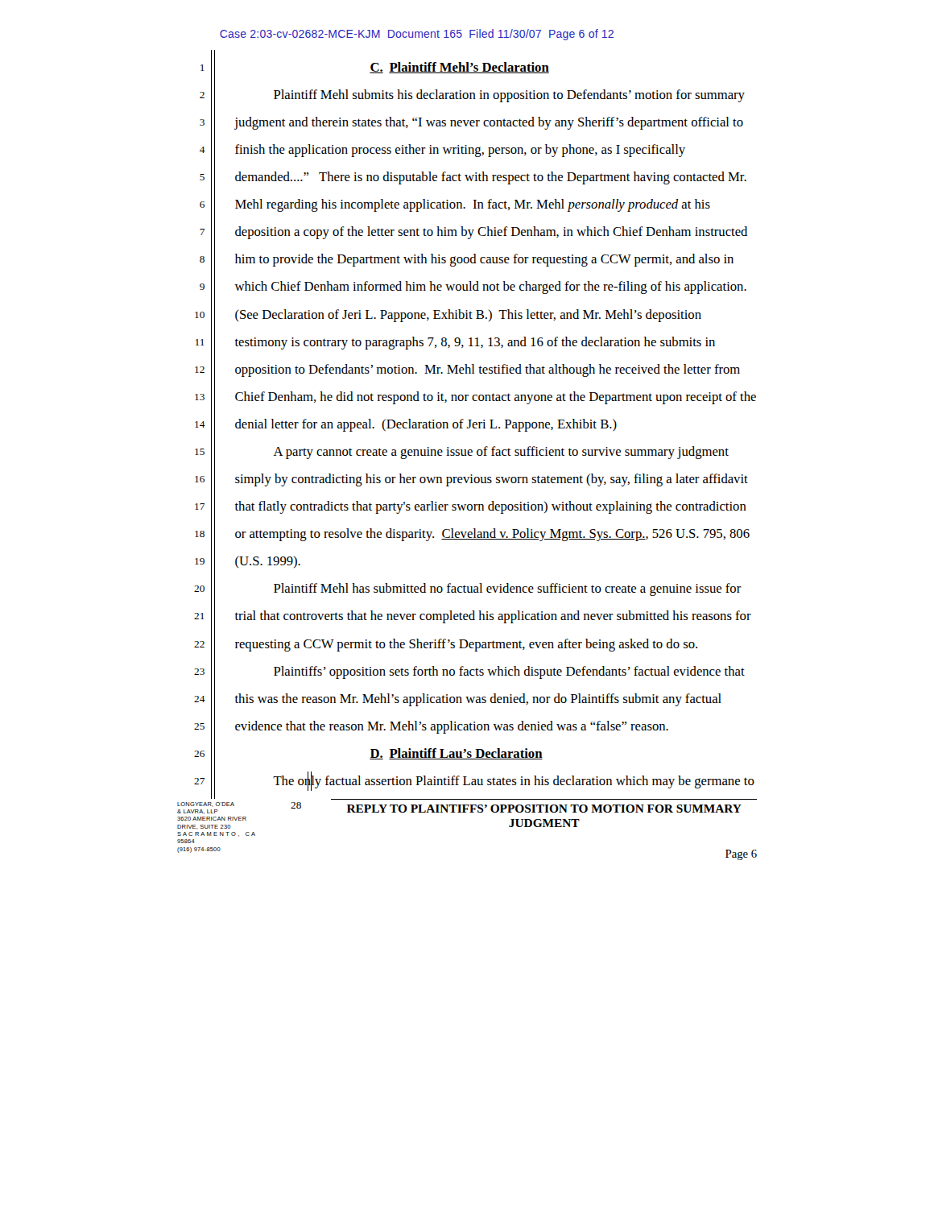Case 2:03-cv-02682-MCE-KJM Document 165 Filed 11/30/07 Page 6 of 12
1
2
3
4
5
6
7
8
9
10
11
12
13
14
15
16
17
18
19
20
21
22
23
24
25
26
27
C. Plaintiff Mehl’s Declaration
Plaintiff Mehl submits his declaration in opposition to Defendants’ motion for summary judgment and therein states that, “I was never contacted by any Sheriff’s department official to finish the application process either in writing, person, or by phone, as I specifically demanded....” There is no disputable fact with respect to the Department having contacted Mr. Mehl regarding his incomplete application. In fact, Mr. Mehl personally produced at his deposition a copy of the letter sent to him by Chief Denham, in which Chief Denham instructed him to provide the Department with his good cause for requesting a CCW permit, and also in which Chief Denham informed him he would not be charged for the re-filing of his application. (See Declaration of Jeri L. Pappone, Exhibit B.) This letter, and Mr. Mehl’s deposition testimony is contrary to paragraphs 7, 8, 9, 11, 13, and 16 of the declaration he submits in opposition to Defendants’ motion. Mr. Mehl testified that although he received the letter from Chief Denham, he did not respond to it, nor contact anyone at the Department upon receipt of the denial letter for an appeal. (Declaration of Jeri L. Pappone, Exhibit B.)
A party cannot create a genuine issue of fact sufficient to survive summary judgment simply by contradicting his or her own previous sworn statement (by, say, filing a later affidavit that flatly contradicts that party's earlier sworn deposition) without explaining the contradiction or attempting to resolve the disparity. Cleveland v. Policy Mgmt. Sys. Corp., 526 U.S. 795, 806 (U.S. 1999).
Plaintiff Mehl has submitted no factual evidence sufficient to create a genuine issue for trial that controverts that he never completed his application and never submitted his reasons for requesting a CCW permit to the Sheriff’s Department, even after being asked to do so.
Plaintiffs’ opposition sets forth no facts which dispute Defendants’ factual evidence that this was the reason Mr. Mehl’s application was denied, nor do Plaintiffs submit any factual evidence that the reason Mr. Mehl’s application was denied was a “false” reason.
D. Plaintiff Lau’s Declaration
The only factual assertion Plaintiff Lau states in his declaration which may be germane to
LONGYEAR, O'DEA
& LAVRA, LLP
3620 American River
Drive, Suite 230
S a c r a m e n t o , C A
95864
(916) 974-8500
28
REPLY TO PLAINTIFFS’ OPPOSITION TO MOTION FOR SUMMARY JUDGMENT
Page 6